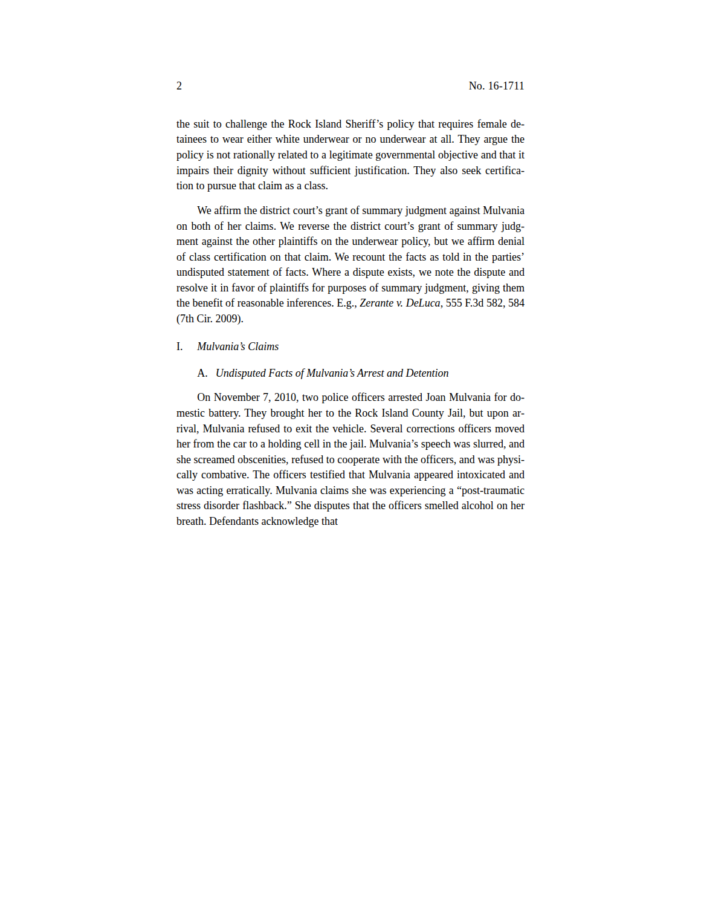2 No. 16-1711
the suit to challenge the Rock Island Sheriff’s policy that requires female detainees to wear either white underwear or no underwear at all. They argue the policy is not rationally related to a legitimate governmental objective and that it impairs their dignity without sufficient justification. They also seek certification to pursue that claim as a class.
We affirm the district court’s grant of summary judgment against Mulvania on both of her claims. We reverse the district court’s grant of summary judgment against the other plaintiffs on the underwear policy, but we affirm denial of class certification on that claim. We recount the facts as told in the parties’ undisputed statement of facts. Where a dispute exists, we note the dispute and resolve it in favor of plaintiffs for purposes of summary judgment, giving them the benefit of reasonable inferences. E.g., Zerante v. DeLuca, 555 F.3d 582, 584 (7th Cir. 2009).
I. Mulvania’s Claims
A. Undisputed Facts of Mulvania’s Arrest and Detention
On November 7, 2010, two police officers arrested Joan Mulvania for domestic battery. They brought her to the Rock Island County Jail, but upon arrival, Mulvania refused to exit the vehicle. Several corrections officers moved her from the car to a holding cell in the jail. Mulvania’s speech was slurred, and she screamed obscenities, refused to cooperate with the officers, and was physically combative. The officers testified that Mulvania appeared intoxicated and was acting erratically. Mulvania claims she was experiencing a “post-traumatic stress disorder flashback.” She disputes that the officers smelled alcohol on her breath. Defendants acknowledge that